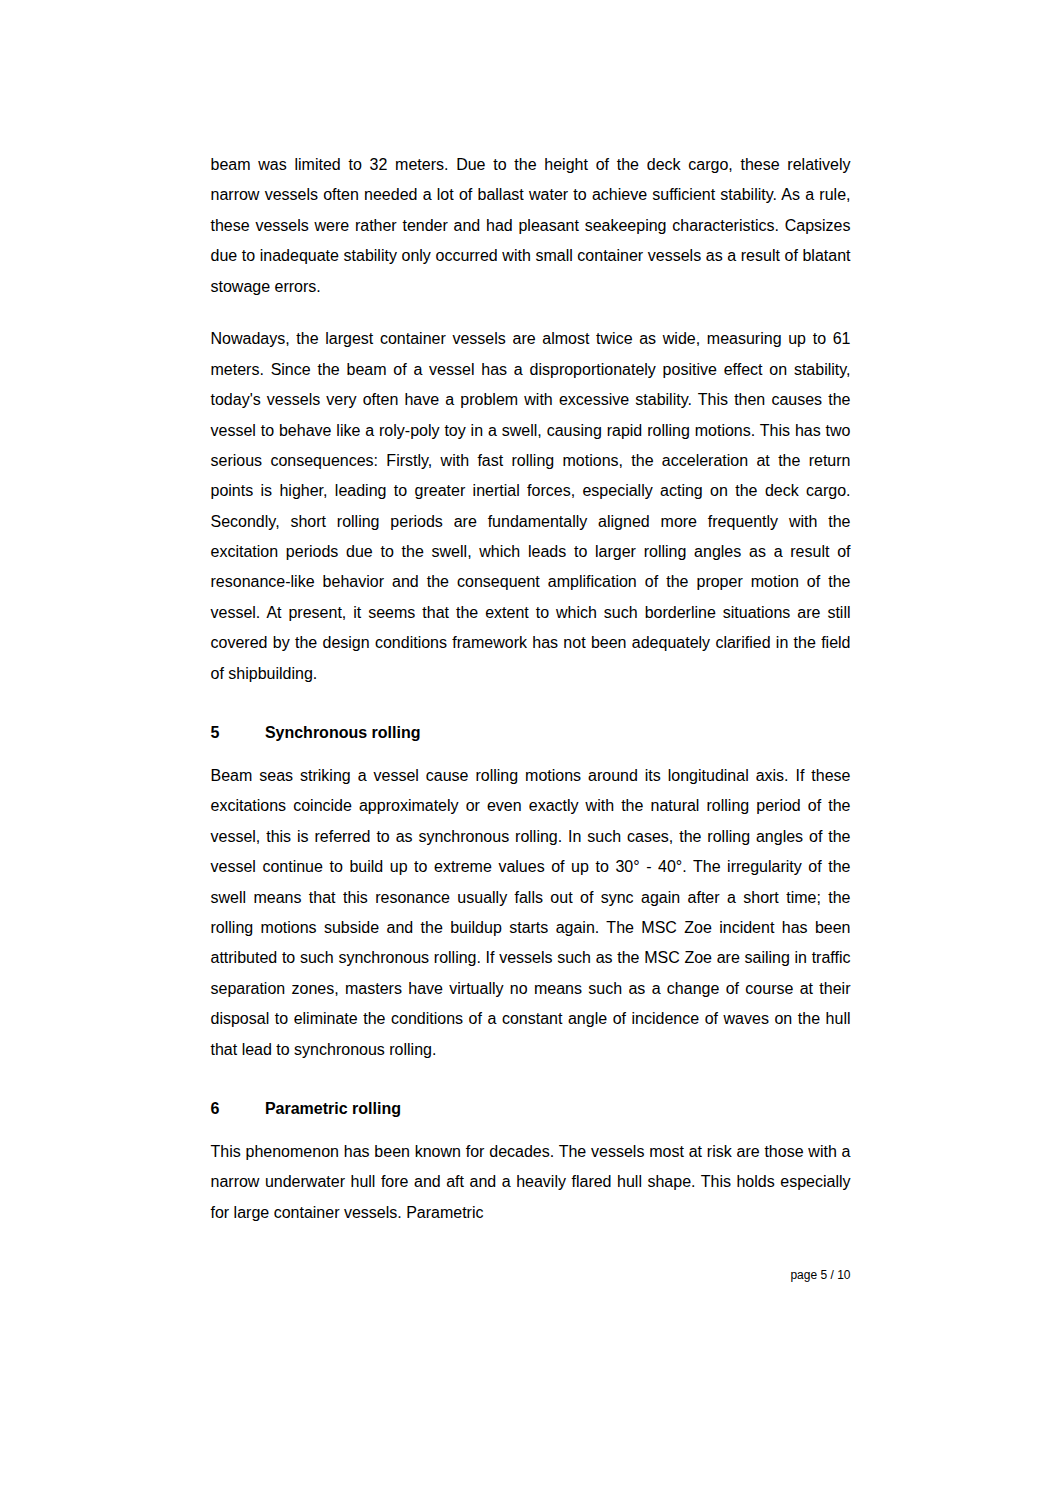beam was limited to 32 meters. Due to the height of the deck cargo, these relatively narrow vessels often needed a lot of ballast water to achieve sufficient stability. As a rule, these vessels were rather tender and had pleasant seakeeping characteristics. Capsizes due to inadequate stability only occurred with small container vessels as a result of blatant stowage errors.
Nowadays, the largest container vessels are almost twice as wide, measuring up to 61 meters. Since the beam of a vessel has a disproportionately positive effect on stability, today's vessels very often have a problem with excessive stability. This then causes the vessel to behave like a roly-poly toy in a swell, causing rapid rolling motions. This has two serious consequences: Firstly, with fast rolling motions, the acceleration at the return points is higher, leading to greater inertial forces, especially acting on the deck cargo. Secondly, short rolling periods are fundamentally aligned more frequently with the excitation periods due to the swell, which leads to larger rolling angles as a result of resonance-like behavior and the consequent amplification of the proper motion of the vessel. At present, it seems that the extent to which such borderline situations are still covered by the design conditions framework has not been adequately clarified in the field of shipbuilding.
5 Synchronous rolling
Beam seas striking a vessel cause rolling motions around its longitudinal axis. If these excitations coincide approximately or even exactly with the natural rolling period of the vessel, this is referred to as synchronous rolling. In such cases, the rolling angles of the vessel continue to build up to extreme values of up to 30° - 40°. The irregularity of the swell means that this resonance usually falls out of sync again after a short time; the rolling motions subside and the buildup starts again. The MSC Zoe incident has been attributed to such synchronous rolling. If vessels such as the MSC Zoe are sailing in traffic separation zones, masters have virtually no means such as a change of course at their disposal to eliminate the conditions of a constant angle of incidence of waves on the hull that lead to synchronous rolling.
6 Parametric rolling
This phenomenon has been known for decades. The vessels most at risk are those with a narrow underwater hull fore and aft and a heavily flared hull shape. This holds especially for large container vessels. Parametric
page 5 / 10